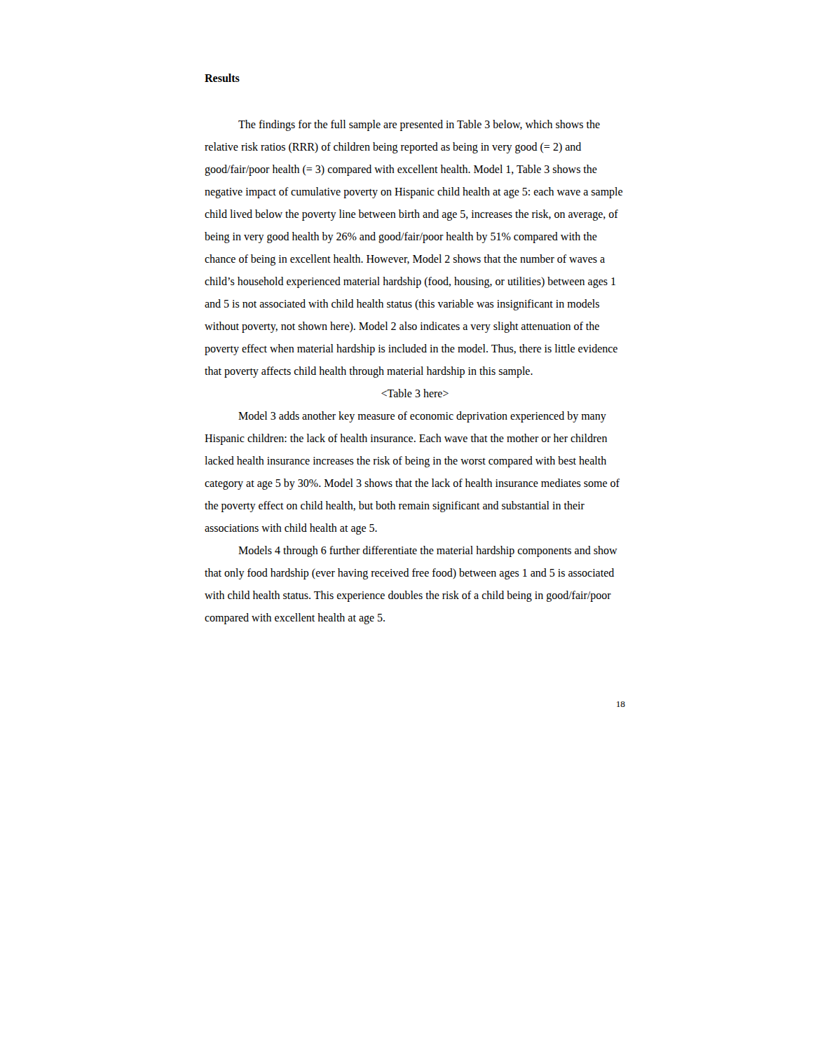Results
The findings for the full sample are presented in Table 3 below, which shows the relative risk ratios (RRR) of children being reported as being in very good (= 2) and good/fair/poor health (= 3) compared with excellent health. Model 1, Table 3 shows the negative impact of cumulative poverty on Hispanic child health at age 5: each wave a sample child lived below the poverty line between birth and age 5, increases the risk, on average, of being in very good health by 26% and good/fair/poor health by 51% compared with the chance of being in excellent health. However, Model 2 shows that the number of waves a child’s household experienced material hardship (food, housing, or utilities) between ages 1 and 5 is not associated with child health status (this variable was insignificant in models without poverty, not shown here). Model 2 also indicates a very slight attenuation of the poverty effect when material hardship is included in the model. Thus, there is little evidence that poverty affects child health through material hardship in this sample.
<Table 3 here>
Model 3 adds another key measure of economic deprivation experienced by many Hispanic children: the lack of health insurance. Each wave that the mother or her children lacked health insurance increases the risk of being in the worst compared with best health category at age 5 by 30%. Model 3 shows that the lack of health insurance mediates some of the poverty effect on child health, but both remain significant and substantial in their associations with child health at age 5.
Models 4 through 6 further differentiate the material hardship components and show that only food hardship (ever having received free food) between ages 1 and 5 is associated with child health status. This experience doubles the risk of a child being in good/fair/poor compared with excellent health at age 5.
18